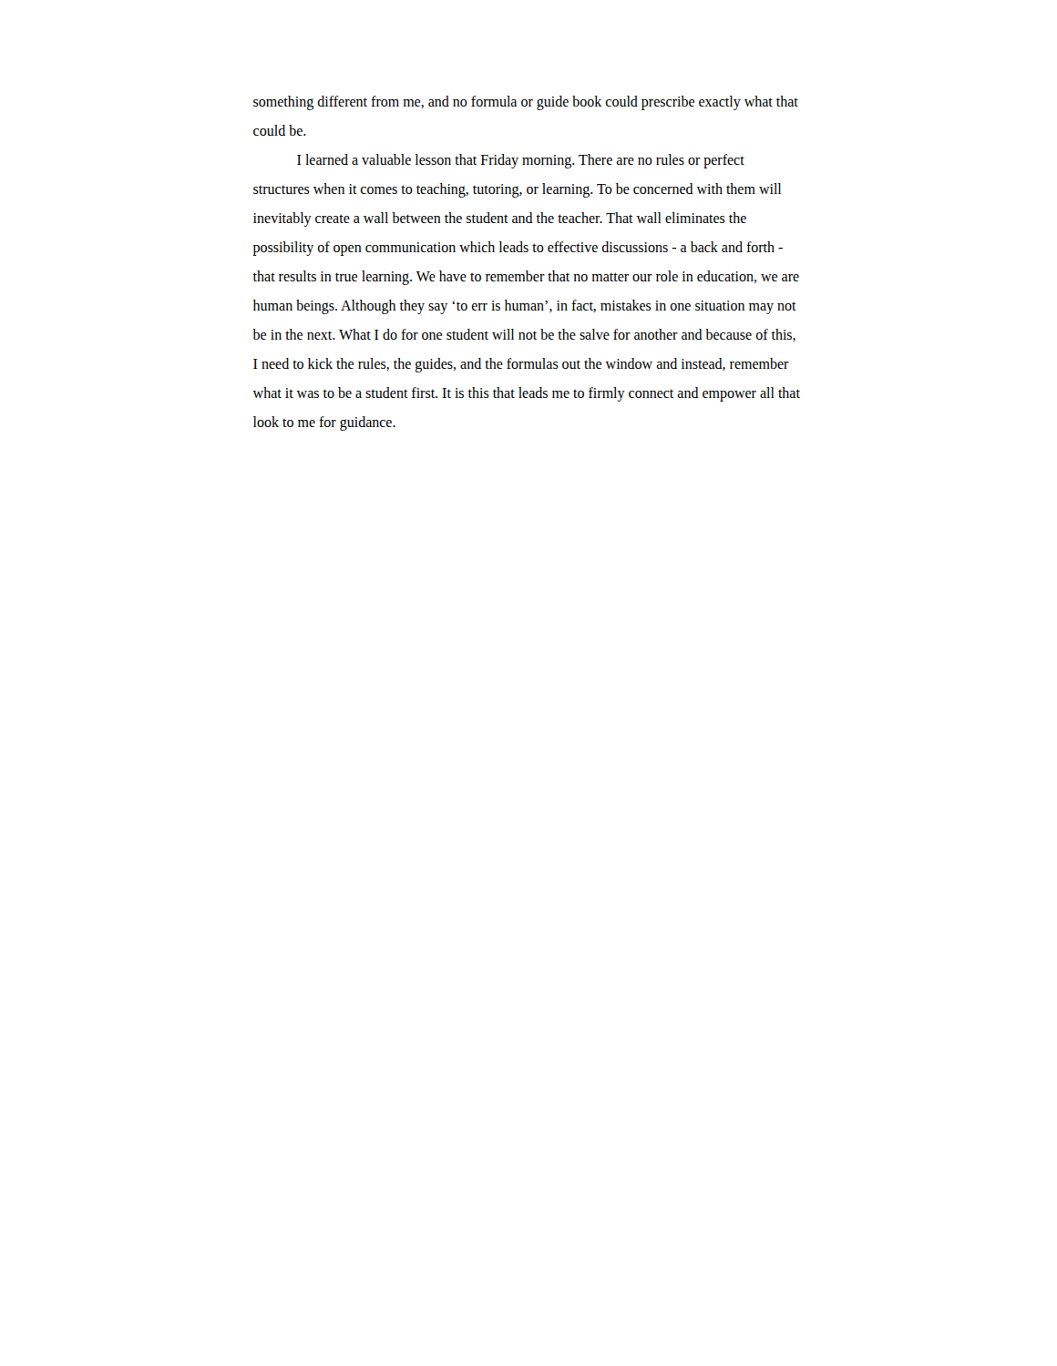something different from me, and no formula or guide book could prescribe exactly what that could be.
I learned a valuable lesson that Friday morning. There are no rules or perfect structures when it comes to teaching, tutoring, or learning. To be concerned with them will inevitably create a wall between the student and the teacher. That wall eliminates the possibility of open communication which leads to effective discussions - a back and forth - that results in true learning. We have to remember that no matter our role in education, we are human beings. Although they say ‘to err is human’, in fact, mistakes in one situation may not be in the next. What I do for one student will not be the salve for another and because of this, I need to kick the rules, the guides, and the formulas out the window and instead, remember what it was to be a student first. It is this that leads me to firmly connect and empower all that look to me for guidance.